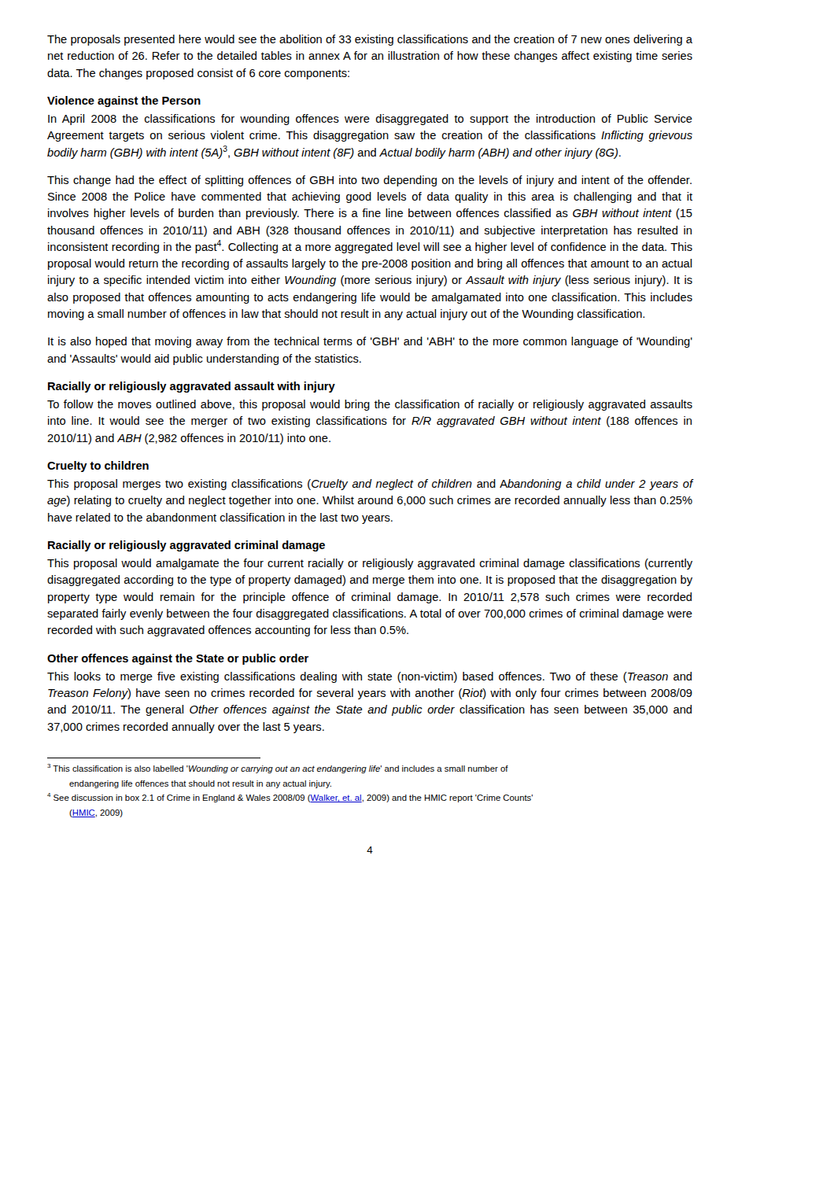The proposals presented here would see the abolition of 33 existing classifications and the creation of 7 new ones delivering a net reduction of 26. Refer to the detailed tables in annex A for an illustration of how these changes affect existing time series data. The changes proposed consist of 6 core components:
Violence against the Person
In April 2008 the classifications for wounding offences were disaggregated to support the introduction of Public Service Agreement targets on serious violent crime. This disaggregation saw the creation of the classifications Inflicting grievous bodily harm (GBH) with intent (5A)3, GBH without intent (8F) and Actual bodily harm (ABH) and other injury (8G).
This change had the effect of splitting offences of GBH into two depending on the levels of injury and intent of the offender. Since 2008 the Police have commented that achieving good levels of data quality in this area is challenging and that it involves higher levels of burden than previously. There is a fine line between offences classified as GBH without intent (15 thousand offences in 2010/11) and ABH (328 thousand offences in 2010/11) and subjective interpretation has resulted in inconsistent recording in the past4. Collecting at a more aggregated level will see a higher level of confidence in the data. This proposal would return the recording of assaults largely to the pre-2008 position and bring all offences that amount to an actual injury to a specific intended victim into either Wounding (more serious injury) or Assault with injury (less serious injury). It is also proposed that offences amounting to acts endangering life would be amalgamated into one classification. This includes moving a small number of offences in law that should not result in any actual injury out of the Wounding classification.
It is also hoped that moving away from the technical terms of 'GBH' and 'ABH' to the more common language of 'Wounding' and 'Assaults' would aid public understanding of the statistics.
Racially or religiously aggravated assault with injury
To follow the moves outlined above, this proposal would bring the classification of racially or religiously aggravated assaults into line. It would see the merger of two existing classifications for R/R aggravated GBH without intent (188 offences in 2010/11) and ABH (2,982 offences in 2010/11) into one.
Cruelty to children
This proposal merges two existing classifications (Cruelty and neglect of children and Abandoning a child under 2 years of age) relating to cruelty and neglect together into one. Whilst around 6,000 such crimes are recorded annually less than 0.25% have related to the abandonment classification in the last two years.
Racially or religiously aggravated criminal damage
This proposal would amalgamate the four current racially or religiously aggravated criminal damage classifications (currently disaggregated according to the type of property damaged) and merge them into one. It is proposed that the disaggregation by property type would remain for the principle offence of criminal damage. In 2010/11 2,578 such crimes were recorded separated fairly evenly between the four disaggregated classifications. A total of over 700,000 crimes of criminal damage were recorded with such aggravated offences accounting for less than 0.5%.
Other offences against the State or public order
This looks to merge five existing classifications dealing with state (non-victim) based offences. Two of these (Treason and Treason Felony) have seen no crimes recorded for several years with another (Riot) with only four crimes between 2008/09 and 2010/11. The general Other offences against the State and public order classification has seen between 35,000 and 37,000 crimes recorded annually over the last 5 years.
3 This classification is also labelled 'Wounding or carrying out an act endangering life' and includes a small number of
endangering life offences that should not result in any actual injury.
4 See discussion in box 2.1 of Crime in England & Wales 2008/09 (Walker, et. al, 2009) and the HMIC report 'Crime Counts'
(HMIC, 2009)
4